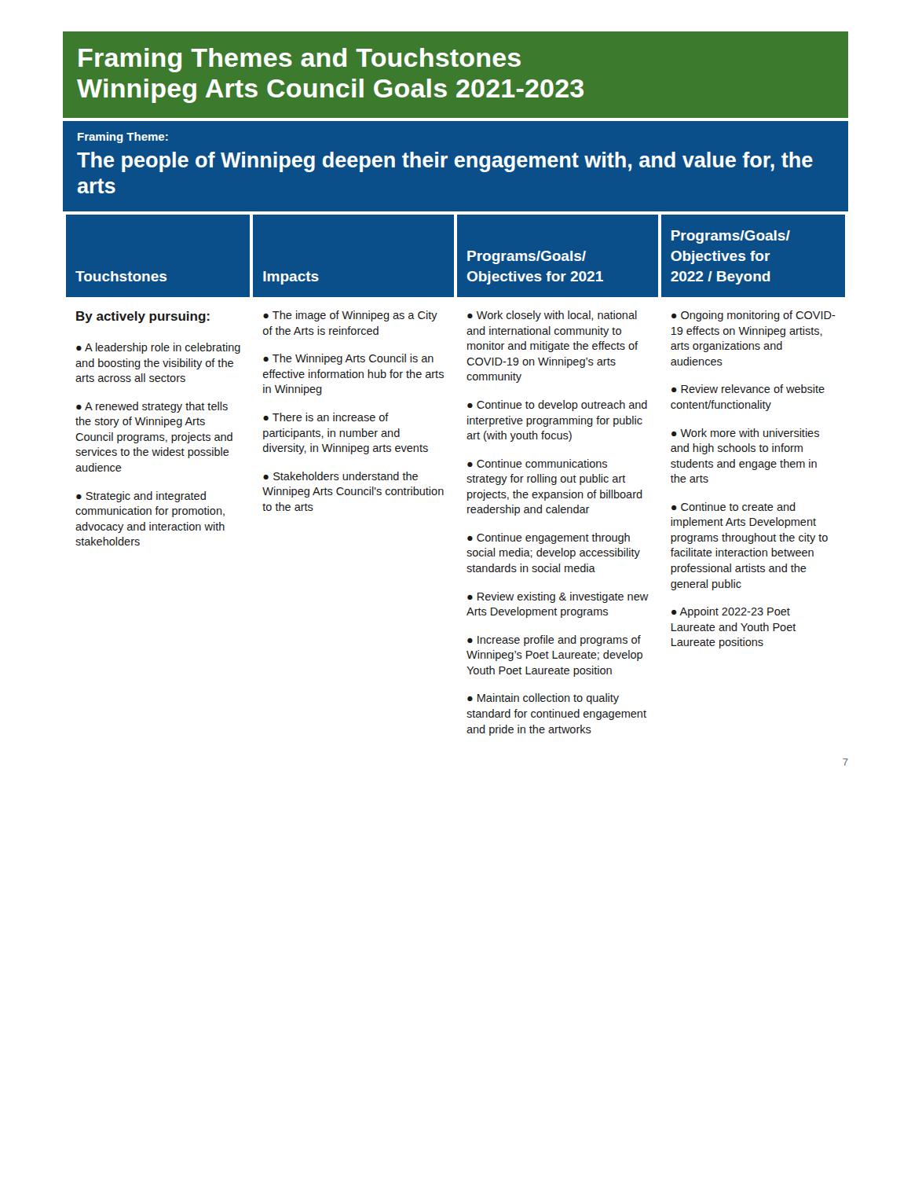Framing Themes and Touchstones
Winnipeg Arts Council Goals 2021-2023
Framing Theme:
The people of Winnipeg deepen their engagement with, and value for, the arts
| Touchstones | Impacts | Programs/Goals/ Objectives for 2021 | Programs/Goals/ Objectives for 2022 / Beyond |
| --- | --- | --- | --- |
| By actively pursuing: ● A leadership role in celebrating and boosting the visibility of the arts across all sectors ● A renewed strategy that tells the story of Winnipeg Arts Council programs, projects and services to the widest possible audience ● Strategic and integrated communication for promotion, advocacy and interaction with stakeholders | ● The image of Winnipeg as a City of the Arts is reinforced ● The Winnipeg Arts Council is an effective information hub for the arts in Winnipeg ● There is an increase of participants, in number and diversity, in Winnipeg arts events ● Stakeholders understand the Winnipeg Arts Council's contribution to the arts | ● Work closely with local, national and international community to monitor and mitigate the effects of COVID-19 on Winnipeg’s arts community ● Continue to develop outreach and interpretive programming for public art (with youth focus) ● Continue communications strategy for rolling out public art projects, the expansion of billboard readership and calendar ● Continue engagement through social media; develop accessibility standards in social media ● Review existing & investigate new Arts Development programs ● Increase profile and programs of Winnipeg’s Poet Laureate; develop Youth Poet Laureate position ● Maintain collection to quality standard for continued engagement and pride in the artworks | ● Ongoing monitoring of COVID-19 effects on Winnipeg artists, arts organizations and audiences ● Review relevance of website content/functionality ● Work more with universities and high schools to inform students and engage them in the arts ● Continue to create and implement Arts Development programs throughout the city to facilitate interaction between professional artists and the general public ● Appoint 2022-23 Poet Laureate and Youth Poet Laureate positions |
7